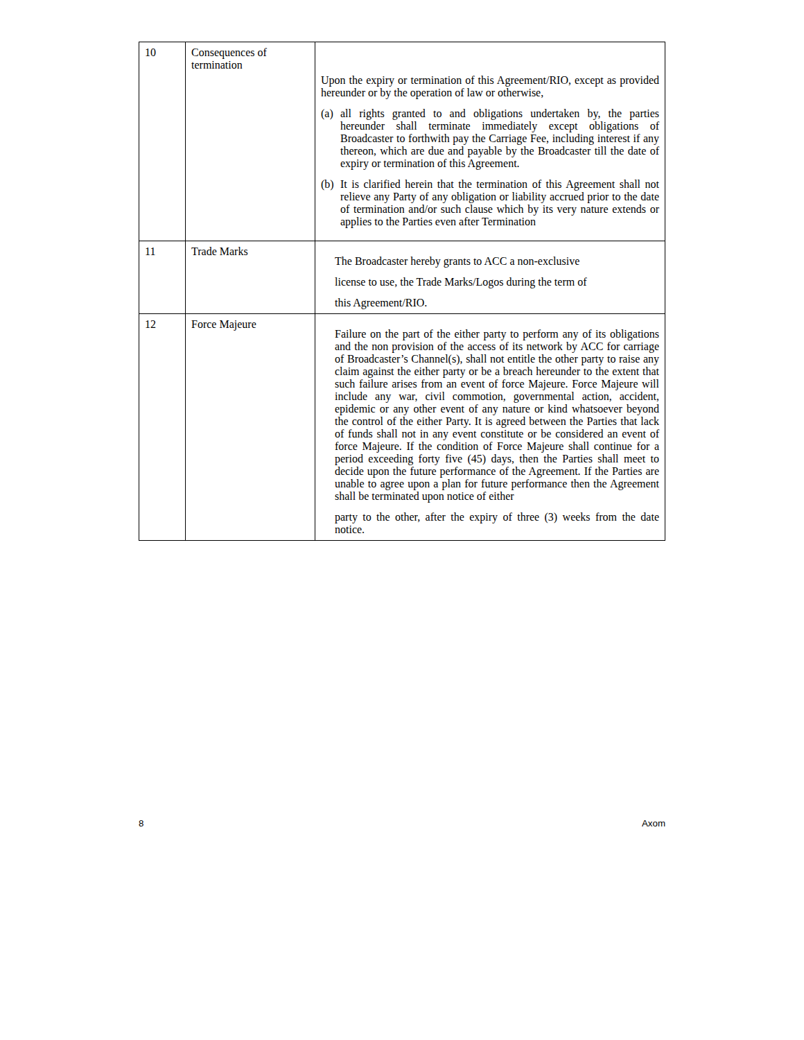| 10 | Consequences of termination | Upon the expiry or termination of this Agreement/RIO, except as provided hereunder or by the operation of law or otherwise, (a) all rights granted to and obligations undertaken by, the parties hereunder shall terminate immediately except obligations of Broadcaster to forthwith pay the Carriage Fee, including interest if any thereon, which are due and payable by the Broadcaster till the date of expiry or termination of this Agreement. (b) It is clarified herein that the termination of this Agreement shall not relieve any Party of any obligation or liability accrued prior to the date of termination and/or such clause which by its very nature extends or applies to the Parties even after Termination |
| 11 | Trade Marks | The Broadcaster hereby grants to ACC a non-exclusive license to use, the Trade Marks/Logos during the term of this Agreement/RIO. |
| 12 | Force Majeure | Failure on the part of the either party to perform any of its obligations and the non provision of the access of its network by ACC for carriage of Broadcaster’s Channel(s), shall not entitle the other party to raise any claim against the either party or be a breach hereunder to the extent that such failure arises from an event of force Majeure. Force Majeure will include any war, civil commotion, governmental action, accident, epidemic or any other event of any nature or kind whatsoever beyond the control of the either Party. It is agreed between the Parties that lack of funds shall not in any event constitute or be considered an event of force Majeure. If the condition of Force Majeure shall continue for a period exceeding forty five (45) days, then the Parties shall meet to decide upon the future performance of the Agreement. If the Parties are unable to agree upon a plan for future performance then the Agreement shall be terminated upon notice of either party to the other, after the expiry of three (3) weeks from the date notice. |
8 Axom